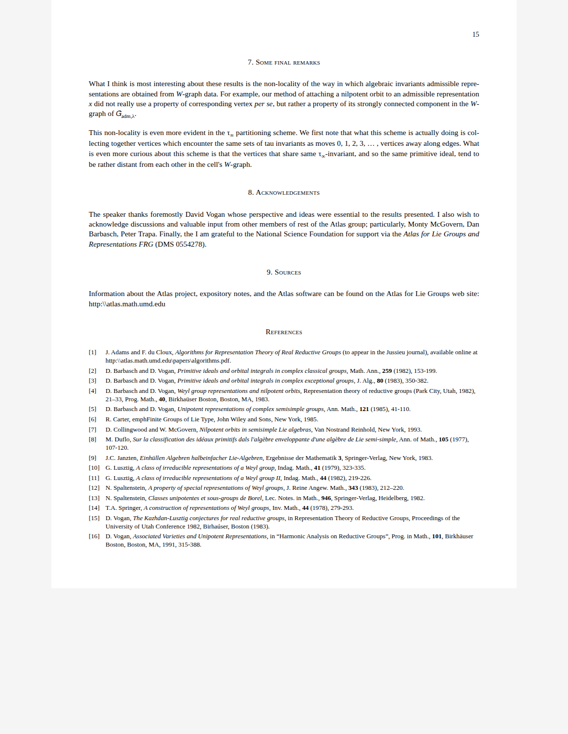15
7. Some final remarks
What I think is most interesting about these results is the non-locality of the way in which algebraic invariants admissible representations are obtained from W-graph data. For example, our method of attaching a nilpotent orbit to an admissible representation x did not really use a property of corresponding vertex per se, but rather a property of its strongly connected component in the W-graph of 𝐺̂adm,λ.
This non-locality is even more evident in the τ∞ partitioning scheme. We first note that what this scheme is actually doing is collecting together vertices which encounter the same sets of tau invariants as moves 0, 1, 2, 3, … , vertices away along edges. What is even more curious about this scheme is that the vertices that share same τ∞-invariant, and so the same primitive ideal, tend to be rather distant from each other in the cell's W-graph.
8. Acknowledgements
The speaker thanks foremostly David Vogan whose perspective and ideas were essential to the results presented. I also wish to acknowledge discussions and valuable input from other members of rest of the Atlas group; particularly, Monty McGovern, Dan Barbasch, Peter Trapa. Finally, the I am grateful to the National Science Foundation for support via the Atlas for Lie Groups and Representations FRG (DMS 0554278).
9. Sources
Information about the Atlas project, expository notes, and the Atlas software can be found on the Atlas for Lie Groups web site: http:\\atlas.math.umd.edu
References
[1]
J. Adams and F. du Cloux, Algorithms for Representation Theory of Real Reductive Groups (to appear in the Jussieu journal), available online at http:\\atlas.math.umd.edu\papers\algorithms.pdf.
[2]
D. Barbasch and D. Vogan, Primitive ideals and orbital integrals in complex classical groups, Math. Ann., 259 (1982), 153-199.
[3]
D. Barbasch and D. Vogan, Primitive ideals and orbital integrals in complex exceptional groups, J. Alg., 80 (1983), 350-382.
[4]
D. Barbasch and D. Vogan, Weyl group representations and nilpotent orbits, Representation theory of reductive groups (Park City, Utah, 1982), 21–33, Prog. Math., 40, Birkhaüser Boston, Boston, MA, 1983.
[5]
D. Barbasch and D. Vogan, Unipotent representations of complex semisimple groups, Ann. Math., 121 (1985), 41-110.
[6]
R. Carter, emphFinite Groups of Lie Type, John Wiley and Sons, New York, 1985.
[7]
D. Collingwood and W. McGovern, Nilpotent orbits in semisimple Lie algebras, Van Nostrand Reinhold, New York, 1993.
[8]
M. Duflo, Sur la classification des idéaux primitifs dals l'algèbre enveloppante d'une algèbre de Lie semi-simple, Ann. of Math., 105 (1977), 107-120.
[9]
J.C. Janzten, Einhüllen Algebren halbeinfacher Lie-Algebren, Ergebnisse der Mathematik 3, Springer-Verlag, New York, 1983.
[10]
G. Lusztig, A class of irreducible representations of a Weyl group, Indag. Math., 41 (1979), 323-335.
[11]
G. Lusztig, A class of irreducible representations of a Weyl group II, Indag. Math., 44 (1982), 219-226.
[12]
N. Spaltenstein, A property of special representations of Weyl groups, J. Reine Angew. Math., 343 (1983), 212–220.
[13]
N. Spaltenstein, Classes unipotentes et sous-groups de Borel, Lec. Notes. in Math., 946, Springer-Verlag, Heidelberg, 1982.
[14]
T.A. Springer, A construction of representations of Weyl groups, Inv. Math., 44 (1978), 279-293.
[15]
D. Vogan, The Kazhdan-Lusztig conjectures for real reductive groups, in Representation Theory of Reductive Groups, Proceedings of the University of Utah Conference 1982, Birhaúser, Boston (1983).
[16]
D. Vogan, Associated Varieties and Unipotent Representations, in “Harmonic Analysis on Reductive Groups”, Prog. in Math., 101, Birkhäuser Boston, Boston, MA, 1991, 315-388.